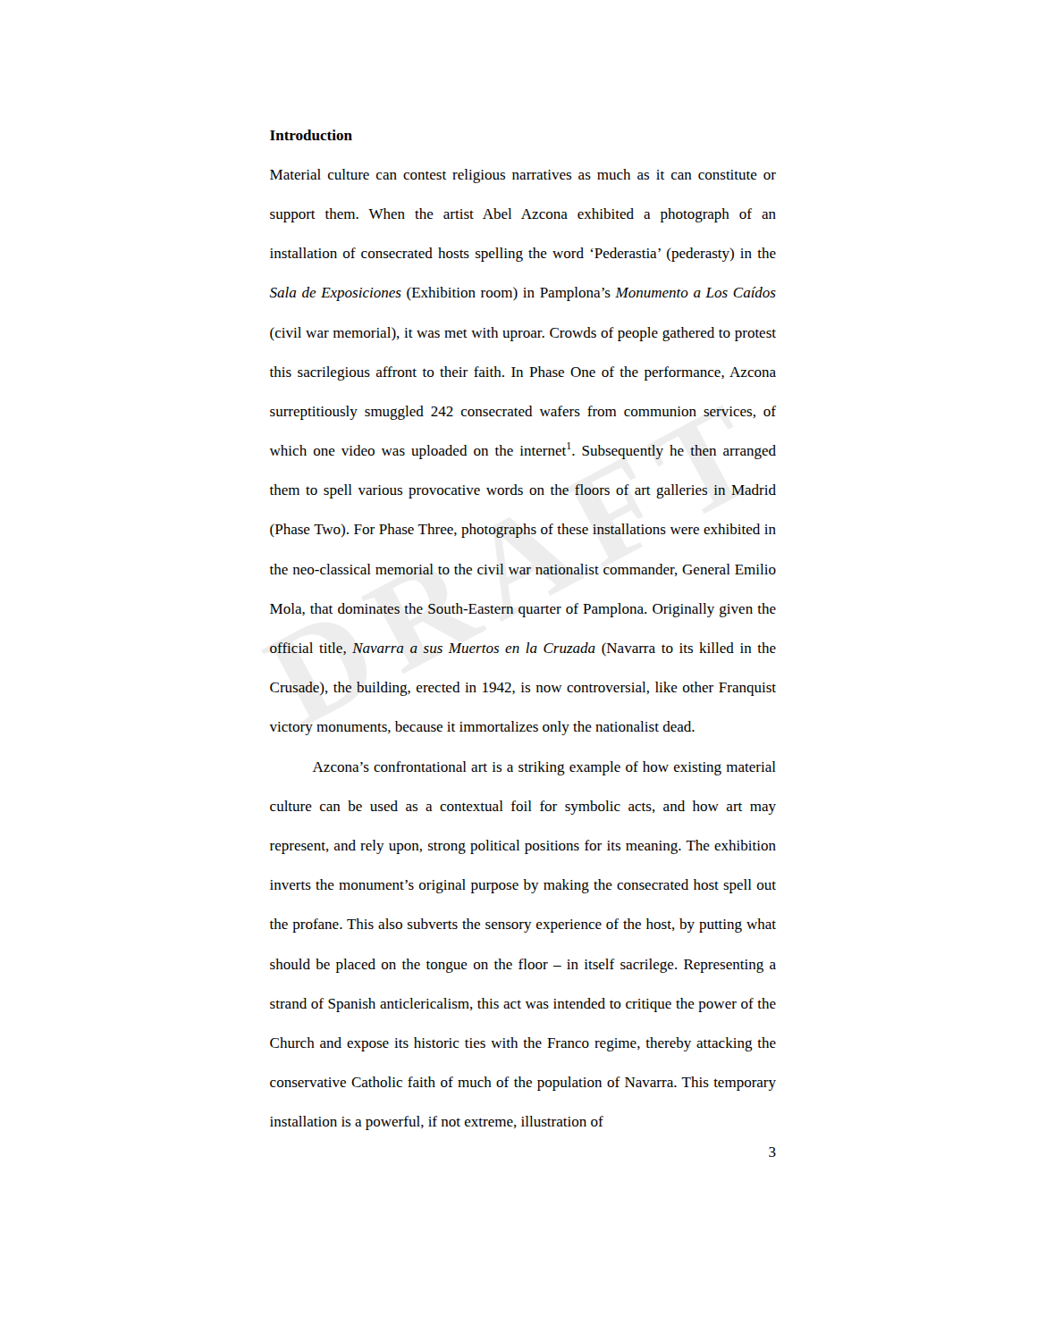DRAFT
Introduction
Material culture can contest religious narratives as much as it can constitute or support them. When the artist Abel Azcona exhibited a photograph of an installation of consecrated hosts spelling the word ‘Pederastia’ (pederasty) in the Sala de Exposiciones (Exhibition room) in Pamplona’s Monumento a Los Caídos (civil war memorial), it was met with uproar. Crowds of people gathered to protest this sacrilegious affront to their faith. In Phase One of the performance, Azcona surreptitiously smuggled 242 consecrated wafers from communion services, of which one video was uploaded on the internet1. Subsequently he then arranged them to spell various provocative words on the floors of art galleries in Madrid (Phase Two). For Phase Three, photographs of these installations were exhibited in the neo-classical memorial to the civil war nationalist commander, General Emilio Mola, that dominates the South-Eastern quarter of Pamplona. Originally given the official title, Navarra a sus Muertos en la Cruzada (Navarra to its killed in the Crusade), the building, erected in 1942, is now controversial, like other Franquist victory monuments, because it immortalizes only the nationalist dead.
Azcona’s confrontational art is a striking example of how existing material culture can be used as a contextual foil for symbolic acts, and how art may represent, and rely upon, strong political positions for its meaning. The exhibition inverts the monument’s original purpose by making the consecrated host spell out the profane. This also subverts the sensory experience of the host, by putting what should be placed on the tongue on the floor – in itself sacrilege. Representing a strand of Spanish anticlericalism, this act was intended to critique the power of the Church and expose its historic ties with the Franco regime, thereby attacking the conservative Catholic faith of much of the population of Navarra. This temporary installation is a powerful, if not extreme, illustration of
3